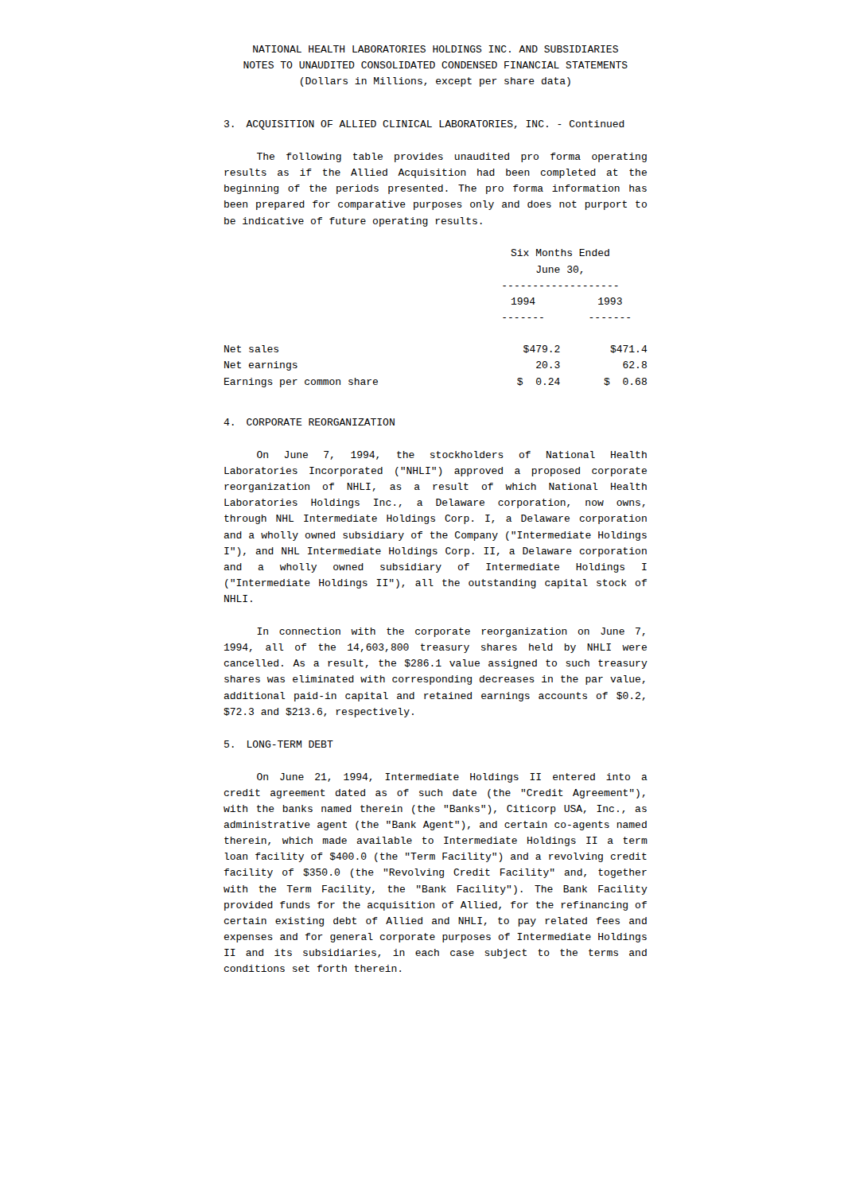NATIONAL HEALTH LABORATORIES HOLDINGS INC. AND SUBSIDIARIES
NOTES TO UNAUDITED CONSOLIDATED CONDENSED FINANCIAL STATEMENTS
(Dollars in Millions, except per share data)
3. ACQUISITION OF ALLIED CLINICAL LABORATORIES, INC. - Continued
The following table provides unaudited pro forma operating results as if the Allied Acquisition had been completed at the beginning of the periods presented. The pro forma information has been prepared for comparative purposes only and does not purport to be indicative of future operating results.
| | Six Months Ended |
| | June 30, |
| | ------------------- |
| | 1994 | 1993 |
| | ------- | ------- |
| Net sales | $479.2 | $471.4 |
| Net earnings | 20.3 | 62.8 |
| Earnings per common share | $ 0.24 | $ 0.68 |
4. CORPORATE REORGANIZATION
On June 7, 1994, the stockholders of National Health Laboratories Incorporated ("NHLI") approved a proposed corporate reorganization of NHLI, as a result of which National Health Laboratories Holdings Inc., a Delaware corporation, now owns, through NHL Intermediate Holdings Corp. I, a Delaware corporation and a wholly owned subsidiary of the Company ("Intermediate Holdings I"), and NHL Intermediate Holdings Corp. II, a Delaware corporation and a wholly owned subsidiary of Intermediate Holdings I ("Intermediate Holdings II"), all the outstanding capital stock of NHLI.
In connection with the corporate reorganization on June 7, 1994, all of the 14,603,800 treasury shares held by NHLI were cancelled. As a result, the $286.1 value assigned to such treasury shares was eliminated with corresponding decreases in the par value, additional paid-in capital and retained earnings accounts of $0.2, $72.3 and $213.6, respectively.
5. LONG-TERM DEBT
On June 21, 1994, Intermediate Holdings II entered into a credit agreement dated as of such date (the "Credit Agreement"), with the banks named therein (the "Banks"), Citicorp USA, Inc., as administrative agent (the "Bank Agent"), and certain co-agents named therein, which made available to Intermediate Holdings II a term loan facility of $400.0 (the "Term Facility") and a revolving credit facility of $350.0 (the "Revolving Credit Facility" and, together with the Term Facility, the "Bank Facility"). The Bank Facility provided funds for the acquisition of Allied, for the refinancing of certain existing debt of Allied and NHLI, to pay related fees and expenses and for general corporate purposes of Intermediate Holdings II and its subsidiaries, in each case subject to the terms and conditions set forth therein.